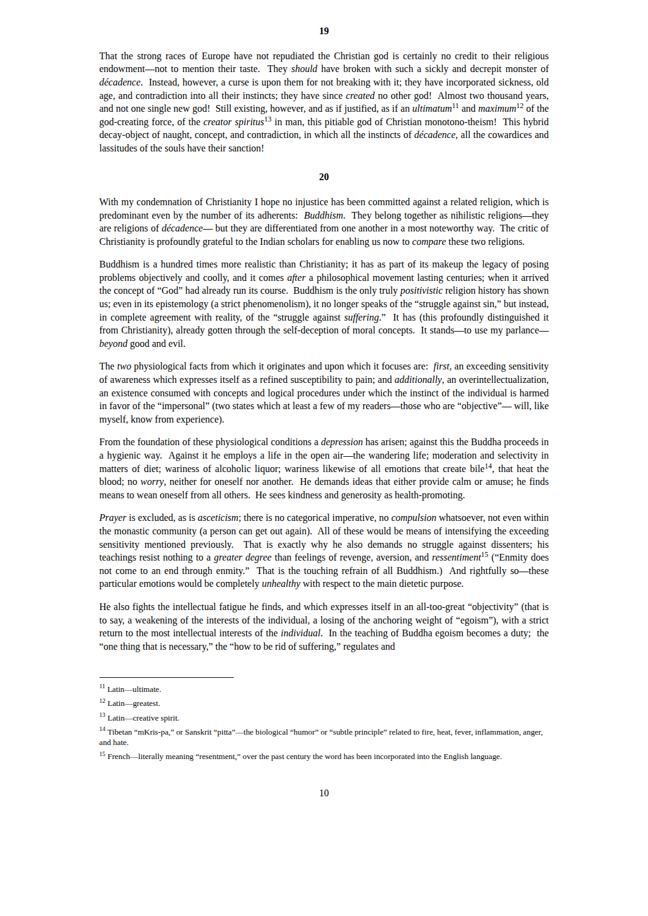19
That the strong races of Europe have not repudiated the Christian god is certainly no credit to their religious endowment—not to mention their taste. They should have broken with such a sickly and decrepit monster of décadence. Instead, however, a curse is upon them for not breaking with it; they have incorporated sickness, old age, and contradiction into all their instincts; they have since created no other god! Almost two thousand years, and not one single new god! Still existing, however, and as if justified, as if an ultimatum11 and maximum12 of the god-creating force, of the creator spiritus13 in man, this pitiable god of Christian monotono-theism! This hybrid decay-object of naught, concept, and contradiction, in which all the instincts of décadence, all the cowardices and lassitudes of the souls have their sanction!
20
With my condemnation of Christianity I hope no injustice has been committed against a related religion, which is predominant even by the number of its adherents: Buddhism. They belong together as nihilistic religions—they are religions of décadence— but they are differentiated from one another in a most noteworthy way. The critic of Christianity is profoundly grateful to the Indian scholars for enabling us now to compare these two religions.
Buddhism is a hundred times more realistic than Christianity; it has as part of its makeup the legacy of posing problems objectively and coolly, and it comes after a philosophical movement lasting centuries; when it arrived the concept of “God” had already run its course. Buddhism is the only truly positivistic religion history has shown us; even in its epistemology (a strict phenomenolism), it no longer speaks of the “struggle against sin,” but instead, in complete agreement with reality, of the “struggle against suffering.” It has (this profoundly distinguished it from Christianity), already gotten through the self-deception of moral concepts. It stands—to use my parlance—beyond good and evil.
The two physiological facts from which it originates and upon which it focuses are: first, an exceeding sensitivity of awareness which expresses itself as a refined susceptibility to pain; and additionally, an overintellectualization, an existence consumed with concepts and logical procedures under which the instinct of the individual is harmed in favor of the “impersonal” (two states which at least a few of my readers—those who are “objective”— will, like myself, know from experience).
From the foundation of these physiological conditions a depression has arisen; against this the Buddha proceeds in a hygienic way. Against it he employs a life in the open air—the wandering life; moderation and selectivity in matters of diet; wariness of alcoholic liquor; wariness likewise of all emotions that create bile14, that heat the blood; no worry, neither for oneself nor another. He demands ideas that either provide calm or amuse; he finds means to wean oneself from all others. He sees kindness and generosity as health-promoting.
Prayer is excluded, as is asceticism; there is no categorical imperative, no compulsion whatsoever, not even within the monastic community (a person can get out again). All of these would be means of intensifying the exceeding sensitivity mentioned previously. That is exactly why he also demands no struggle against dissenters; his teachings resist nothing to a greater degree than feelings of revenge, aversion, and ressentiment15 (“Enmity does not come to an end through enmity.” That is the touching refrain of all Buddhism.) And rightfully so—these particular emotions would be completely unhealthy with respect to the main dietetic purpose.
He also fights the intellectual fatigue he finds, and which expresses itself in an all-too-great “objectivity” (that is to say, a weakening of the interests of the individual, a losing of the anchoring weight of “egoism”), with a strict return to the most intellectual interests of the individual. In the teaching of Buddha egoism becomes a duty; the “one thing that is necessary,” the “how to be rid of suffering,” regulates and
11Latin—ultimate.
12Latin—greatest.
13Latin—creative spirit.
14Tibetan “mKris-pa,” or Sanskrit “pitta”—the biological “humor” or “subtle principle” related to fire, heat, fever, inflammation, anger, and hate.
15French—literally meaning “resentment,” over the past century the word has been incorporated into the English language.
10